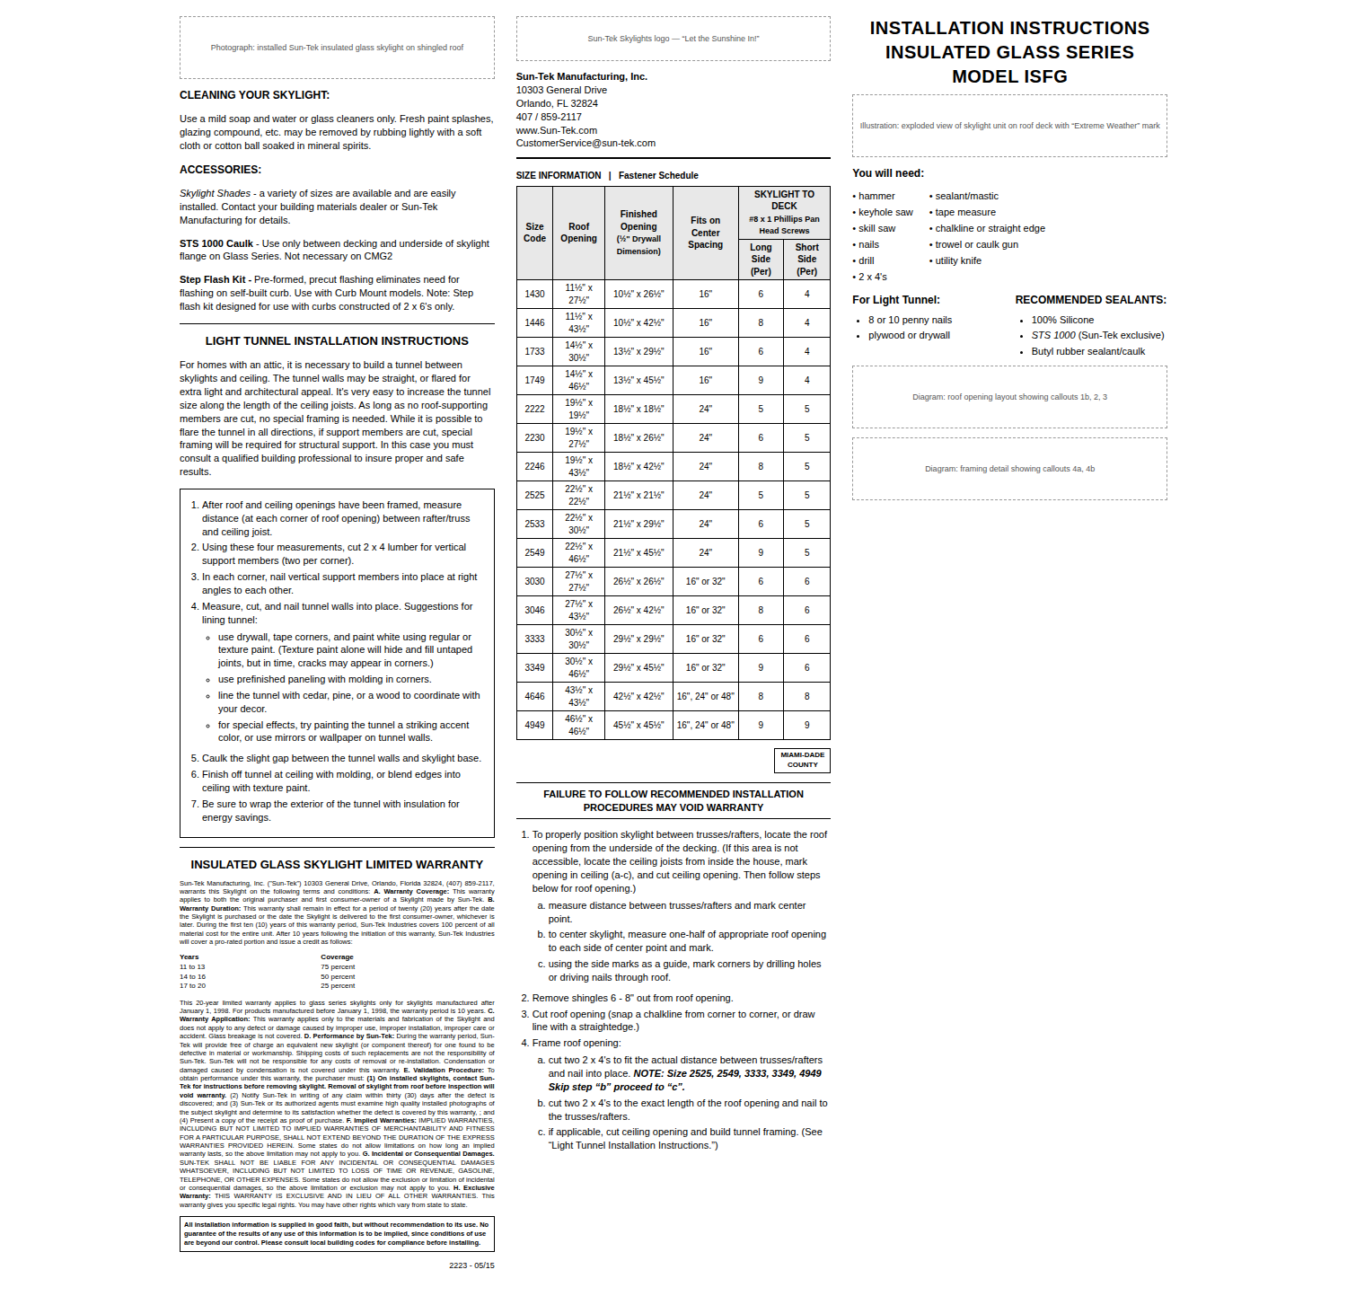Photograph: installed Sun-Tek insulated glass skylight on shingled roof
CLEANING YOUR SKYLIGHT:
Use a mild soap and water or glass cleaners only. Fresh paint splashes, glazing compound, etc. may be removed by rubbing lightly with a soft cloth or cotton ball soaked in mineral spirits.
ACCESSORIES:
Skylight Shades - a variety of sizes are available and are easily installed. Contact your building materials dealer or Sun-Tek Manufacturing for details.
STS 1000 Caulk - Use only between decking and underside of skylight flange on Glass Series. Not necessary on CMG2
Step Flash Kit - Pre-formed, precut flashing eliminates need for flashing on self-built curb. Use with Curb Mount models. Note: Step flash kit designed for use with curbs constructed of 2 x 6's only.
LIGHT TUNNEL INSTALLATION INSTRUCTIONS
For homes with an attic, it is necessary to build a tunnel between skylights and ceiling. The tunnel walls may be straight, or flared for extra light and architectural appeal. It's very easy to increase the tunnel size along the length of the ceiling joists. As long as no roof-supporting members are cut, no special framing is needed. While it is possible to flare the tunnel in all directions, if support members are cut, special framing will be required for structural support. In this case you must consult a qualified building professional to insure proper and safe results.
After roof and ceiling openings have been framed, measure distance (at each corner of roof opening) between rafter/truss and ceiling joist.
Using these four measurements, cut 2 x 4 lumber for vertical support members (two per corner).
In each corner, nail vertical support members into place at right angles to each other.
Measure, cut, and nail tunnel walls into place. Suggestions for lining tunnel:
use drywall, tape corners, and paint white using regular or texture paint. (Texture paint alone will hide and fill untaped joints, but in time, cracks may appear in corners.)
use prefinished paneling with molding in corners.
line the tunnel with cedar, pine, or a wood to coordinate with your decor.
for special effects, try painting the tunnel a striking accent color, or use mirrors or wallpaper on tunnel walls.
Caulk the slight gap between the tunnel walls and skylight base.
Finish off tunnel at ceiling with molding, or blend edges into ceiling with texture paint.
Be sure to wrap the exterior of the tunnel with insulation for energy savings.
INSULATED GLASS SKYLIGHT LIMITED WARRANTY
Sun-Tek Manufacturing, Inc. ("Sun-Tek") 10303 General Drive, Orlando, Florida 32824, (407) 859-2117, warrants this Skylight on the following terms and conditions: A. Warranty Coverage: This warranty applies to both the original purchaser and first consumer-owner of a Skylight made by Sun-Tek. B. Warranty Duration: This warranty shall remain in effect for a period of twenty (20) years after the date the Skylight is purchased or the date the Skylight is delivered to the first consumer-owner, whichever is later. During the first ten (10) years of this warranty period, Sun-Tek Industries covers 100 percent of all material cost for the entire unit. After 10 years following the initiation of this warranty, Sun-Tek Industries will cover a pro-rated portion and issue a credit as follows:
| Years | Coverage |
| 11 to 13 | 75 percent |
| 14 to 16 | 50 percent |
| 17 to 20 | 25 percent |
This 20-year limited warranty applies to glass series skylights only for skylights manufactured after January 1, 1998. For products manufactured before January 1, 1998, the warranty period is 10 years. C. Warranty Application: This warranty applies only to the materials and fabrication of the Skylight and does not apply to any defect or damage caused by improper use, improper installation, improper care or accident. Glass breakage is not covered. D. Performance by Sun-Tek: During the warranty period, Sun-Tek will provide free of charge an equivalent new skylight (or component thereof) for one found to be defective in material or workmanship. Shipping costs of such replacements are not the responsibility of Sun-Tek. Sun-Tek will not be responsible for any costs of removal or re-installation. Condensation or damaged caused by condensation is not covered under this warranty. E. Validation Procedure: To obtain performance under this warranty, the purchaser must: (1) On installed skylights, contact Sun-Tek for instructions before removing skylight. Removal of skylight from roof before inspection will void warranty. (2) Notify Sun-Tek in writing of any claim within thirty (30) days after the defect is discovered; and (3) Sun-Tek or its authorized agents must examine high quality installed photographs of the subject skylight and determine to its satisfaction whether the defect is covered by this warranty, ; and (4) Present a copy of the receipt as proof of purchase. F. Implied Warranties: IMPLIED WARRANTIES, INCLUDING BUT NOT LIMITED TO IMPLIED WARRANTIES OF MERCHANTABILITY AND FITNESS FOR A PARTICULAR PURPOSE, SHALL NOT EXTEND BEYOND THE DURATION OF THE EXPRESS WARRANTIES PROVIDED HEREIN. Some states do not allow limitations on how long an implied warranty lasts, so the above limitation may not apply to you. G. Incidental or Consequential Damages. SUN-TEK SHALL NOT BE LIABLE FOR ANY INCIDENTAL OR CONSEQUENTIAL DAMAGES WHATSOEVER, INCLUDING BUT NOT LIMITED TO LOSS OF TIME OR REVENUE, GASOLINE, TELEPHONE, OR OTHER EXPENSES. Some states do not allow the exclusion or limitation of incidental or consequential damages, so the above limitation or exclusion may not apply to you. H. Exclusive Warranty: THIS WARRANTY IS EXCLUSIVE AND IN LIEU OF ALL OTHER WARRANTIES. This warranty gives you specific legal rights. You may have other rights which vary from state to state.
All installation information is supplied in good faith, but without recommendation to its use. No guarantee of the results of any use of this information is to be implied, since conditions of use are beyond our control. Please consult local building codes for compliance before installing.
2223 - 05/15
Sun-Tek Skylights logo — “Let the Sunshine In!”
Sun-Tek Manufacturing, Inc.
10303 General Drive
Orlando, FL 32824
407 / 859-2117
www.Sun-Tek.com
CustomerService@sun-tek.com
SIZE INFORMATION | Fastener Schedule
| Size Code | Roof Opening | Finished Opening (½" Drywall Dimension) | Fits on Center Spacing | SKYLIGHT TO DECK #8 x 1 Phillips Pan Head Screws |
| --- | --- | --- | --- | --- |
| Long Side (Per) | Short Side (Per) |
| 1430 | 11½" x 27½" | 10½" x 26½" | 16" | 6 | 4 |
| 1446 | 11½" x 43½" | 10½" x 42½" | 16" | 8 | 4 |
| 1733 | 14½" x 30½" | 13½" x 29½" | 16" | 6 | 4 |
| 1749 | 14½" x 46½" | 13½" x 45½" | 16" | 9 | 4 |
| 2222 | 19½" x 19½" | 18½" x 18½" | 24" | 5 | 5 |
| 2230 | 19½" x 27½" | 18½" x 26½" | 24" | 6 | 5 |
| 2246 | 19½" x 43½" | 18½" x 42½" | 24" | 8 | 5 |
| 2525 | 22½" x 22½" | 21½" x 21½" | 24" | 5 | 5 |
| 2533 | 22½" x 30½" | 21½" x 29½" | 24" | 6 | 5 |
| 2549 | 22½" x 46½" | 21½" x 45½" | 24" | 9 | 5 |
| 3030 | 27½" x 27½" | 26½" x 26½" | 16" or 32" | 6 | 6 |
| 3046 | 27½" x 43½" | 26½" x 42½" | 16" or 32" | 8 | 6 |
| 3333 | 30½" x 30½" | 29½" x 29½" | 16" or 32" | 6 | 6 |
| 3349 | 30½" x 46½" | 29½" x 45½" | 16" or 32" | 9 | 6 |
| 4646 | 43½" x 43½" | 42½" x 42½" | 16", 24" or 48" | 8 | 8 |
| 4949 | 46½" x 46½" | 45½" x 45½" | 16", 24" or 48" | 9 | 9 |
MIAMI-DADE
COUNTY
FAILURE TO FOLLOW RECOMMENDED INSTALLATION PROCEDURES MAY VOID WARRANTY
To properly position skylight between trusses/rafters, locate the roof opening from the underside of the decking. (If this area is not accessible, locate the ceiling joists from inside the house, mark opening in ceiling (a-c), and cut ceiling opening. Then follow steps below for roof opening.)
measure distance between trusses/rafters and mark center point.
to center skylight, measure one-half of appropriate roof opening to each side of center point and mark.
using the side marks as a guide, mark corners by drilling holes or driving nails through roof.
Remove shingles 6 - 8" out from roof opening.
Cut roof opening (snap a chalkline from corner to corner, or draw line with a straightedge.)
Frame roof opening:
cut two 2 x 4's to fit the actual distance between trusses/rafters and nail into place. NOTE: Size 2525, 2549, 3333, 3349, 4949 Skip step “b” proceed to “c”.
cut two 2 x 4's to the exact length of the roof opening and nail to the trusses/rafters.
if applicable, cut ceiling opening and build tunnel framing. (See “Light Tunnel Installation Instructions.”)
INSTALLATION INSTRUCTIONS
INSULATED GLASS SERIES
MODEL ISFG
Illustration: exploded view of skylight unit on roof deck with “Extreme Weather” mark
You will need:
hammer
keyhole saw
skill saw
nails
drill
2 x 4's
sealant/mastic
tape measure
chalkline or straight edge
trowel or caulk gun
utility knife
For Light Tunnel:
8 or 10 penny nails
plywood or drywall
RECOMMENDED SEALANTS:
100% Silicone
STS 1000 (Sun-Tek exclusive)
Butyl rubber sealant/caulk
Diagram: roof opening layout showing callouts 1b, 2, 3
Diagram: framing detail showing callouts 4a, 4b